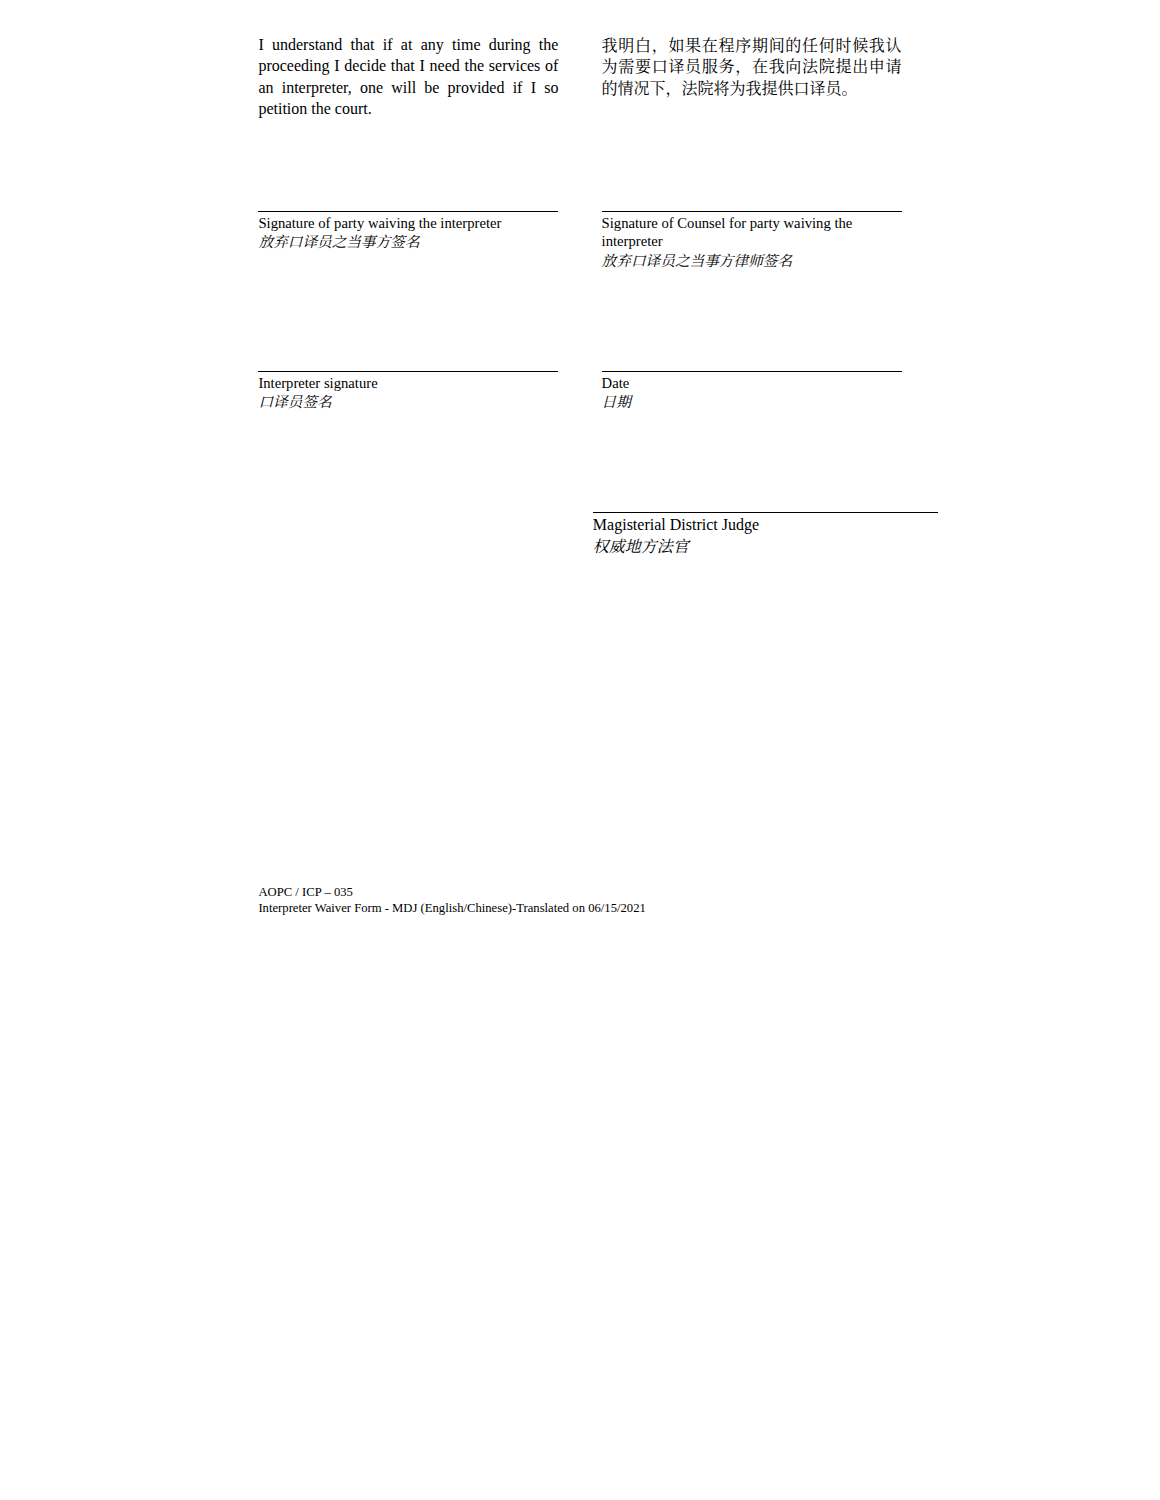I understand that if at any time during the proceeding I decide that I need the services of an interpreter, one will be provided if I so petition the court.
我明白，如果在程序期间的任何时候我认为需要口译员服务，在我向法院提出申请的情况下，法院将为我提供口译员。
Signature of party waiving the interpreter
放弃口译员之当事方签名
Signature of Counsel for party waiving the interpreter
放弃口译员之当事方律师签名
Interpreter signature
口译员签名
Date
日期
Magisterial District Judge
权威地方法官
AOPC / ICP – 035
Interpreter Waiver Form - MDJ (English/Chinese)-Translated on 06/15/2021